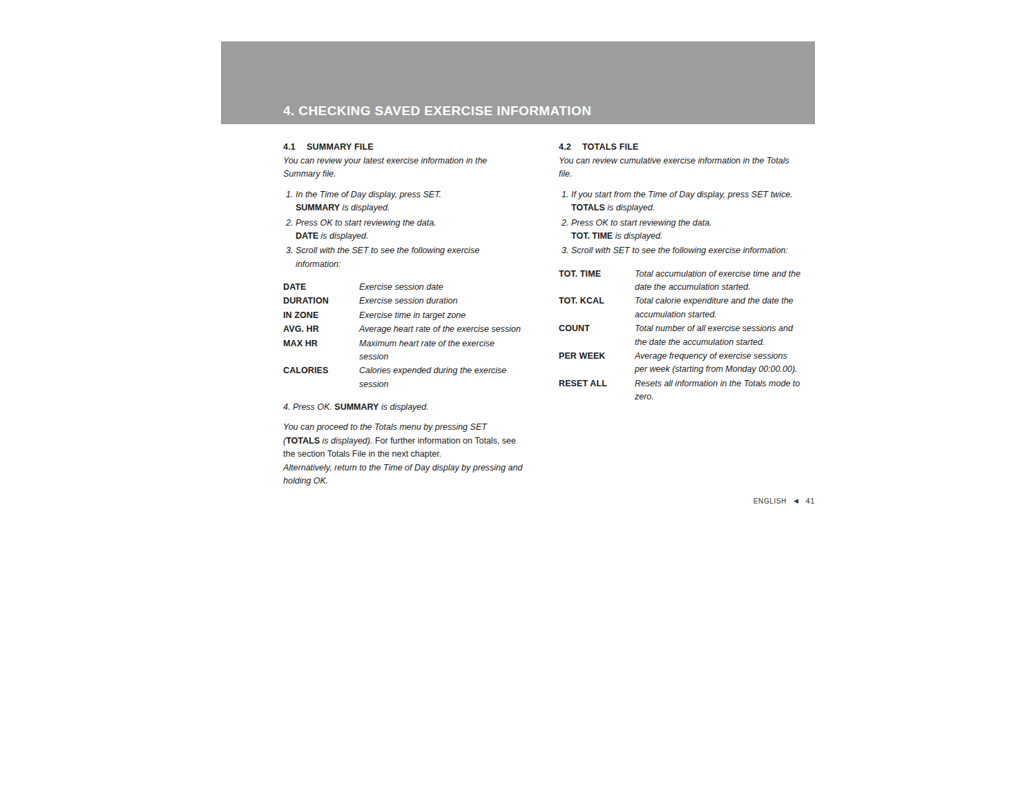4. CHECKING SAVED EXERCISE INFORMATION
4.1 SUMMARY FILE
You can review your latest exercise information in the Summary file.
In the Time of Day display, press SET.
SUMMARY is displayed.
Press OK to start reviewing the data.
DATE is displayed.
Scroll with the SET to see the following exercise information:
DATE
Exercise session date
DURATION
Exercise session duration
IN ZONE
Exercise time in target zone
AVG. HR
Average heart rate of the exercise session
MAX HR
Maximum heart rate of the exercise session
CALORIES
Calories expended during the exercise session
4. Press OK. SUMMARY is displayed.
You can proceed to the Totals menu by pressing SET (TOTALS is displayed). For further information on Totals, see the section Totals File in the next chapter.
Alternatively, return to the Time of Day display by pressing and holding OK.
4.2 TOTALS FILE
You can review cumulative exercise information in the Totals file.
If you start from the Time of Day display, press SET twice.
TOTALS is displayed.
Press OK to start reviewing the data.
TOT. TIME is displayed.
Scroll with SET to see the following exercise information:
TOT. TIME
Total accumulation of exercise time and the date the accumulation started.
TOT. KCAL
Total calorie expenditure and the date the accumulation started.
COUNT
Total number of all exercise sessions and the date the accumulation started.
PER WEEK
Average frequency of exercise sessions per week (starting from Monday 00:00.00).
RESET ALL
Resets all information in the Totals mode to zero.
ENGLISH ◀ 41